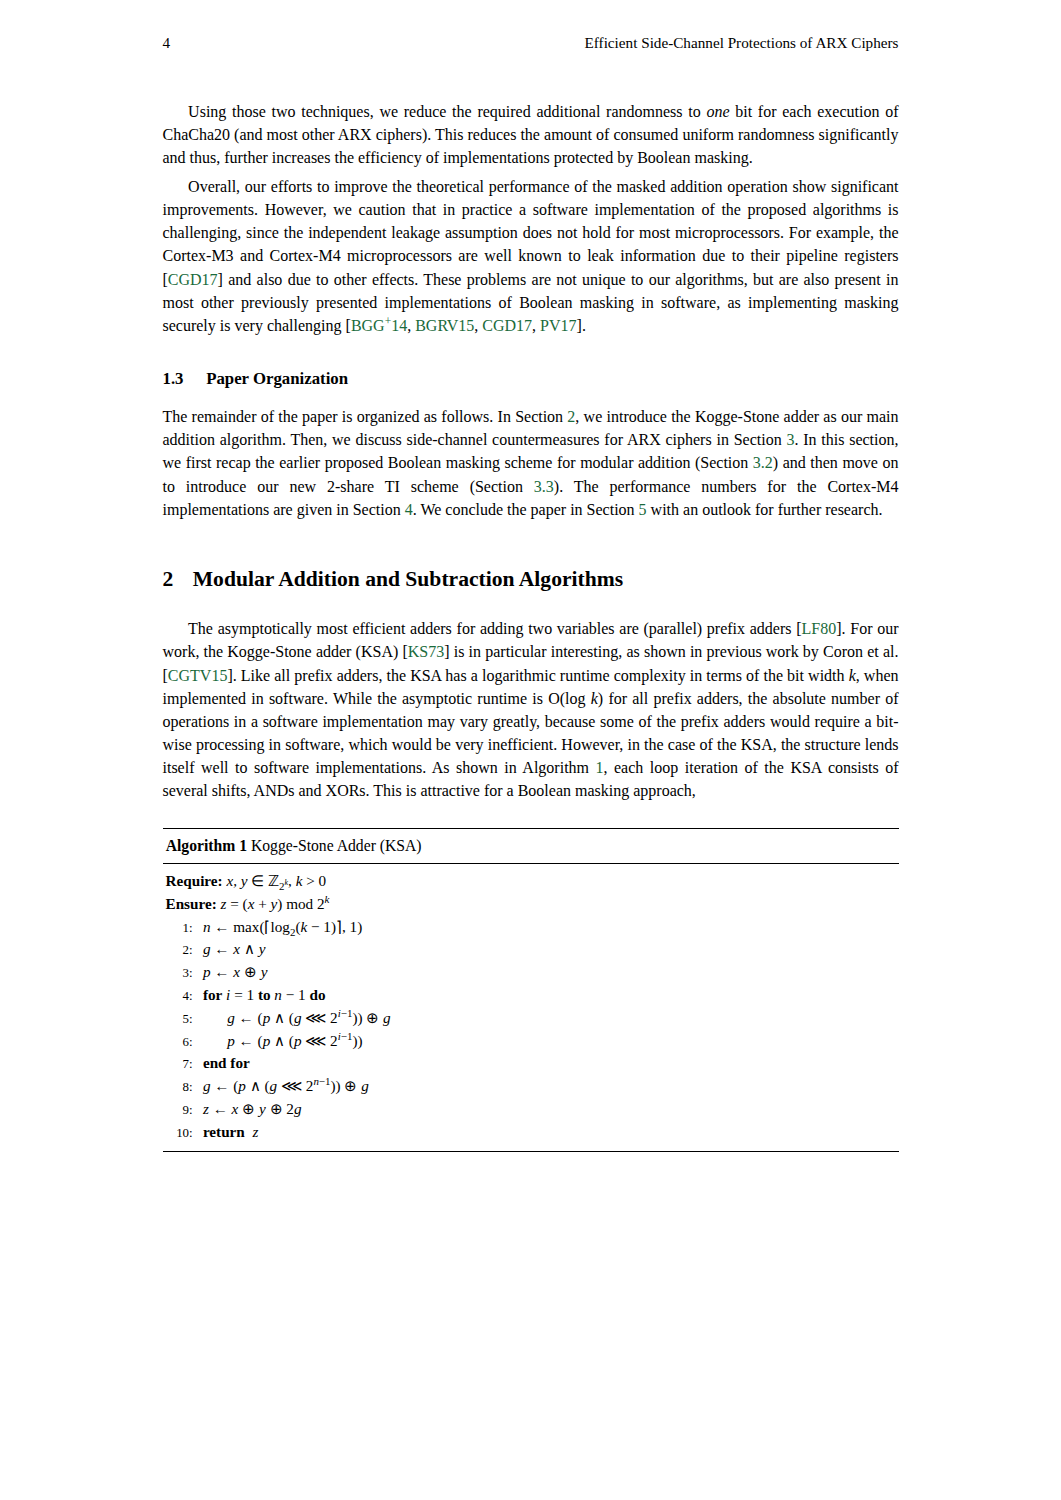4 Efficient Side-Channel Protections of ARX Ciphers
Using those two techniques, we reduce the required additional randomness to one bit for each execution of ChaCha20 (and most other ARX ciphers). This reduces the amount of consumed uniform randomness significantly and thus, further increases the efficiency of implementations protected by Boolean masking.
Overall, our efforts to improve the theoretical performance of the masked addition operation show significant improvements. However, we caution that in practice a software implementation of the proposed algorithms is challenging, since the independent leakage assumption does not hold for most microprocessors. For example, the Cortex-M3 and Cortex-M4 microprocessors are well known to leak information due to their pipeline registers [CGD17] and also due to other effects. These problems are not unique to our algorithms, but are also present in most other previously presented implementations of Boolean masking in software, as implementing masking securely is very challenging [BGG+14, BGRV15, CGD17, PV17].
1.3 Paper Organization
The remainder of the paper is organized as follows. In Section 2, we introduce the Kogge-Stone adder as our main addition algorithm. Then, we discuss side-channel countermeasures for ARX ciphers in Section 3. In this section, we first recap the earlier proposed Boolean masking scheme for modular addition (Section 3.2) and then move on to introduce our new 2-share TI scheme (Section 3.3). The performance numbers for the Cortex-M4 implementations are given in Section 4. We conclude the paper in Section 5 with an outlook for further research.
2 Modular Addition and Subtraction Algorithms
The asymptotically most efficient adders for adding two variables are (parallel) prefix adders [LF80]. For our work, the Kogge-Stone adder (KSA) [KS73] is in particular interesting, as shown in previous work by Coron et al. [CGTV15]. Like all prefix adders, the KSA has a logarithmic runtime complexity in terms of the bit width k, when implemented in software. While the asymptotic runtime is O(log k) for all prefix adders, the absolute number of operations in a software implementation may vary greatly, because some of the prefix adders would require a bit-wise processing in software, which would be very inefficient. However, in the case of the KSA, the structure lends itself well to software implementations. As shown in Algorithm 1, each loop iteration of the KSA consists of several shifts, ANDs and XORs. This is attractive for a Boolean masking approach,
Algorithm 1 Kogge-Stone Adder (KSA)
Require: x, y ∈ ℤ2k, k > 0 Ensure: z = (x + y) mod 2k 1: n ← max(⌈log2(k − 1)⌉, 1) 2: g ← x ∧ y 3: p ← x ⊕ y 4: for i = 1 to n − 1 do 5: g ← (p ∧ (g ⋘ 2i−1)) ⊕ g 6: p ← (p ∧ (p ⋘ 2i−1)) 7: end for 8: g ← (p ∧ (g ⋘ 2n−1)) ⊕ g 9: z ← x ⊕ y ⊕ 2g 10: return z